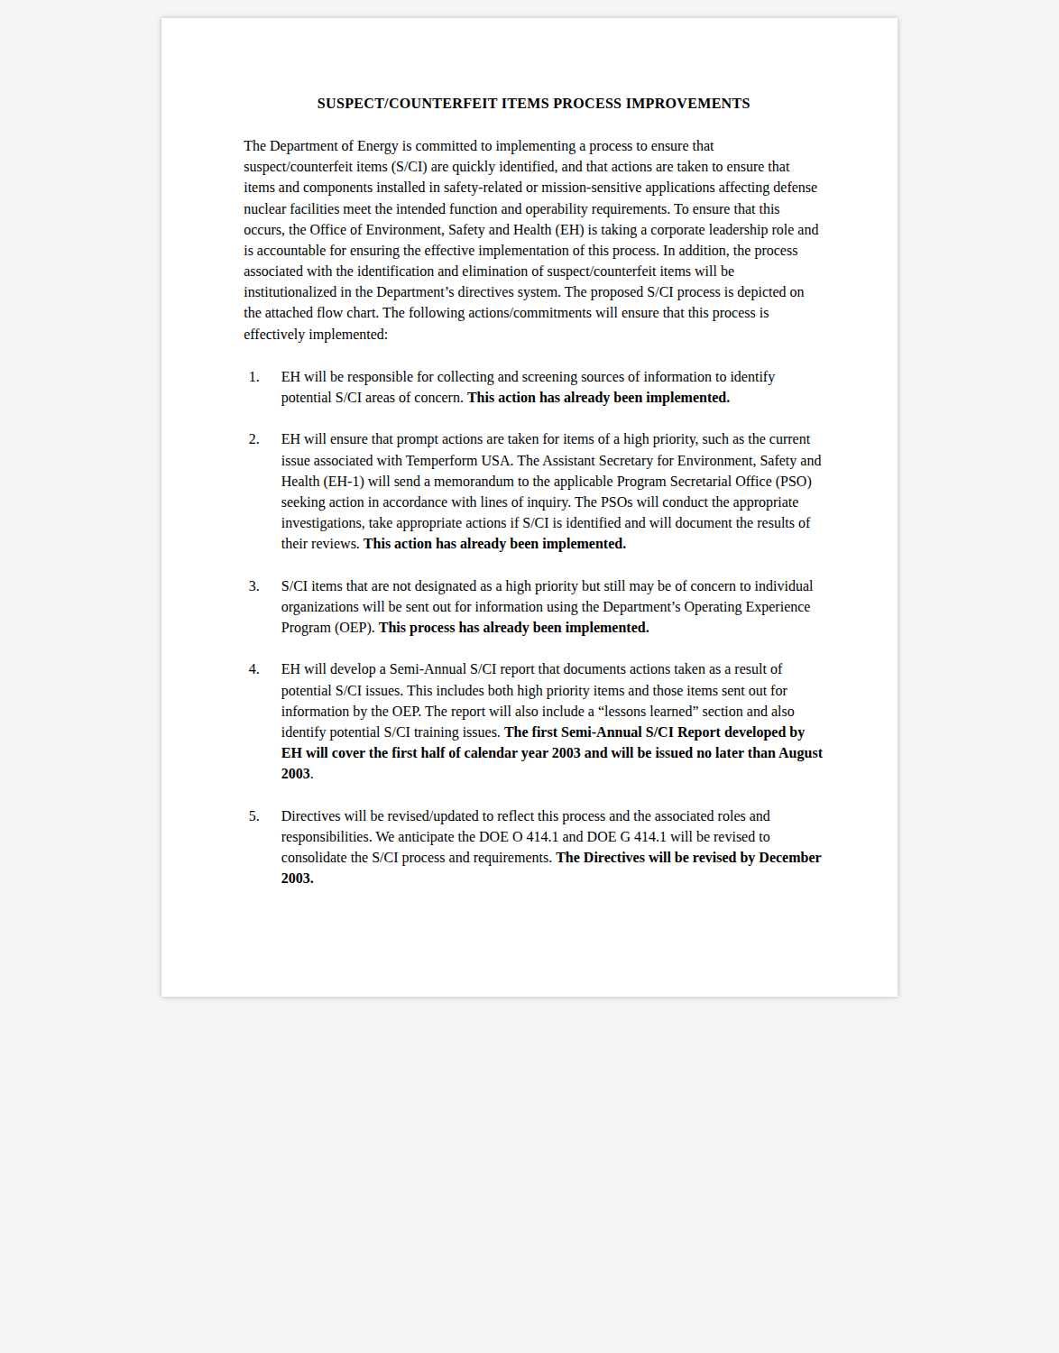SUSPECT/COUNTERFEIT ITEMS PROCESS IMPROVEMENTS
The Department of Energy is committed to implementing a process to ensure that suspect/counterfeit items (S/CI) are quickly identified, and that actions are taken to ensure that items and components installed in safety-related or mission-sensitive applications affecting defense nuclear facilities meet the intended function and operability requirements. To ensure that this occurs, the Office of Environment, Safety and Health (EH) is taking a corporate leadership role and is accountable for ensuring the effective implementation of this process. In addition, the process associated with the identification and elimination of suspect/counterfeit items will be institutionalized in the Department’s directives system. The proposed S/CI process is depicted on the attached flow chart. The following actions/commitments will ensure that this process is effectively implemented:
EH will be responsible for collecting and screening sources of information to identify potential S/CI areas of concern. This action has already been implemented.
EH will ensure that prompt actions are taken for items of a high priority, such as the current issue associated with Temperform USA. The Assistant Secretary for Environment, Safety and Health (EH-1) will send a memorandum to the applicable Program Secretarial Office (PSO) seeking action in accordance with lines of inquiry. The PSOs will conduct the appropriate investigations, take appropriate actions if S/CI is identified and will document the results of their reviews. This action has already been implemented.
S/CI items that are not designated as a high priority but still may be of concern to individual organizations will be sent out for information using the Department’s Operating Experience Program (OEP). This process has already been implemented.
EH will develop a Semi-Annual S/CI report that documents actions taken as a result of potential S/CI issues. This includes both high priority items and those items sent out for information by the OEP. The report will also include a “lessons learned” section and also identify potential S/CI training issues. The first Semi-Annual S/CI Report developed by EH will cover the first half of calendar year 2003 and will be issued no later than August 2003.
Directives will be revised/updated to reflect this process and the associated roles and responsibilities. We anticipate the DOE O 414.1 and DOE G 414.1 will be revised to consolidate the S/CI process and requirements. The Directives will be revised by December 2003.